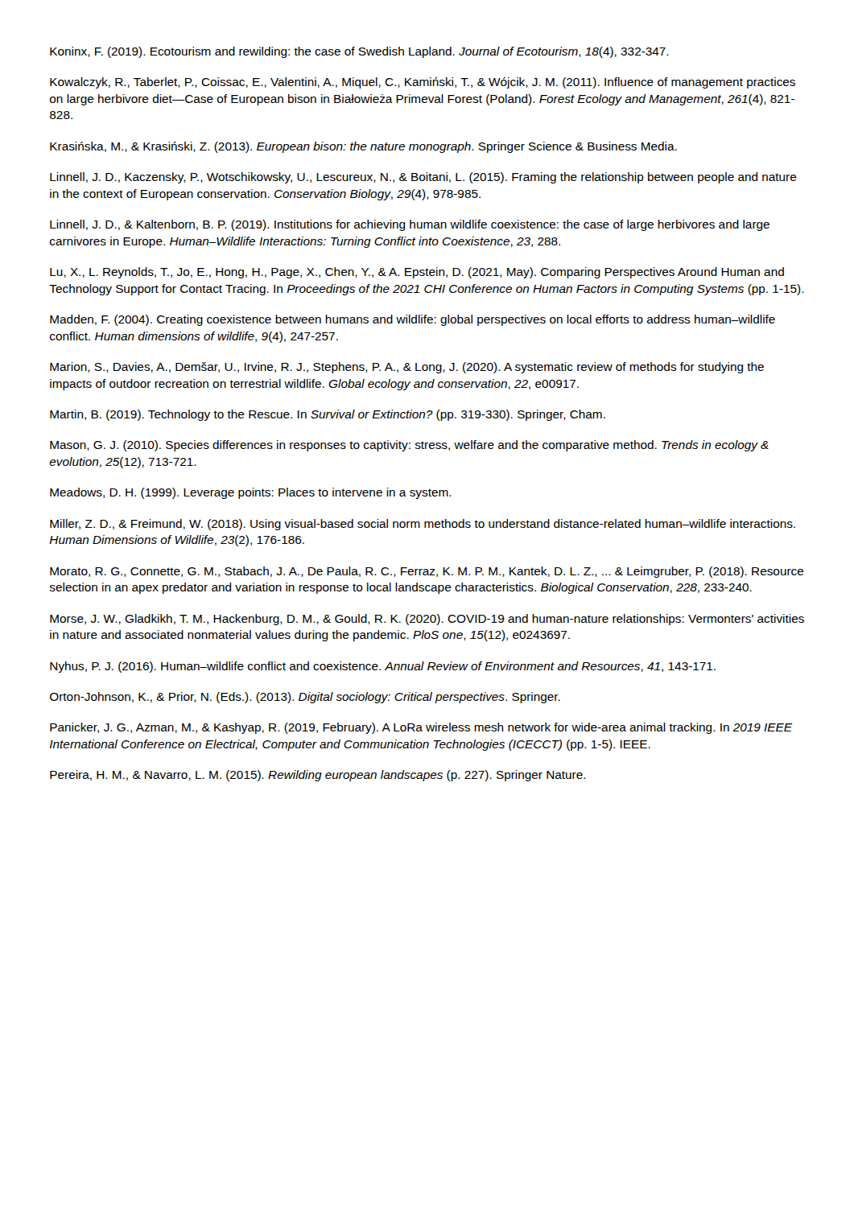Koninx, F. (2019). Ecotourism and rewilding: the case of Swedish Lapland. Journal of Ecotourism, 18(4), 332-347.
Kowalczyk, R., Taberlet, P., Coissac, E., Valentini, A., Miquel, C., Kamiński, T., & Wójcik, J. M. (2011). Influence of management practices on large herbivore diet—Case of European bison in Białowieża Primeval Forest (Poland). Forest Ecology and Management, 261(4), 821-828.
Krasińska, M., & Krasiński, Z. (2013). European bison: the nature monograph. Springer Science & Business Media.
Linnell, J. D., Kaczensky, P., Wotschikowsky, U., Lescureux, N., & Boitani, L. (2015). Framing the relationship between people and nature in the context of European conservation. Conservation Biology, 29(4), 978-985.
Linnell, J. D., & Kaltenborn, B. P. (2019). Institutions for achieving human wildlife coexistence: the case of large herbivores and large carnivores in Europe. Human–Wildlife Interactions: Turning Conflict into Coexistence, 23, 288.
Lu, X., L. Reynolds, T., Jo, E., Hong, H., Page, X., Chen, Y., & A. Epstein, D. (2021, May). Comparing Perspectives Around Human and Technology Support for Contact Tracing. In Proceedings of the 2021 CHI Conference on Human Factors in Computing Systems (pp. 1-15).
Madden, F. (2004). Creating coexistence between humans and wildlife: global perspectives on local efforts to address human–wildlife conflict. Human dimensions of wildlife, 9(4), 247-257.
Marion, S., Davies, A., Demšar, U., Irvine, R. J., Stephens, P. A., & Long, J. (2020). A systematic review of methods for studying the impacts of outdoor recreation on terrestrial wildlife. Global ecology and conservation, 22, e00917.
Martin, B. (2019). Technology to the Rescue. In Survival or Extinction? (pp. 319-330). Springer, Cham.
Mason, G. J. (2010). Species differences in responses to captivity: stress, welfare and the comparative method. Trends in ecology & evolution, 25(12), 713-721.
Meadows, D. H. (1999). Leverage points: Places to intervene in a system.
Miller, Z. D., & Freimund, W. (2018). Using visual-based social norm methods to understand distance-related human–wildlife interactions. Human Dimensions of Wildlife, 23(2), 176-186.
Morato, R. G., Connette, G. M., Stabach, J. A., De Paula, R. C., Ferraz, K. M. P. M., Kantek, D. L. Z., ... & Leimgruber, P. (2018). Resource selection in an apex predator and variation in response to local landscape characteristics. Biological Conservation, 228, 233-240.
Morse, J. W., Gladkikh, T. M., Hackenburg, D. M., & Gould, R. K. (2020). COVID-19 and human-nature relationships: Vermonters' activities in nature and associated nonmaterial values during the pandemic. PloS one, 15(12), e0243697.
Nyhus, P. J. (2016). Human–wildlife conflict and coexistence. Annual Review of Environment and Resources, 41, 143-171.
Orton-Johnson, K., & Prior, N. (Eds.). (2013). Digital sociology: Critical perspectives. Springer.
Panicker, J. G., Azman, M., & Kashyap, R. (2019, February). A LoRa wireless mesh network for wide-area animal tracking. In 2019 IEEE International Conference on Electrical, Computer and Communication Technologies (ICECCT) (pp. 1-5). IEEE.
Pereira, H. M., & Navarro, L. M. (2015). Rewilding european landscapes (p. 227). Springer Nature.